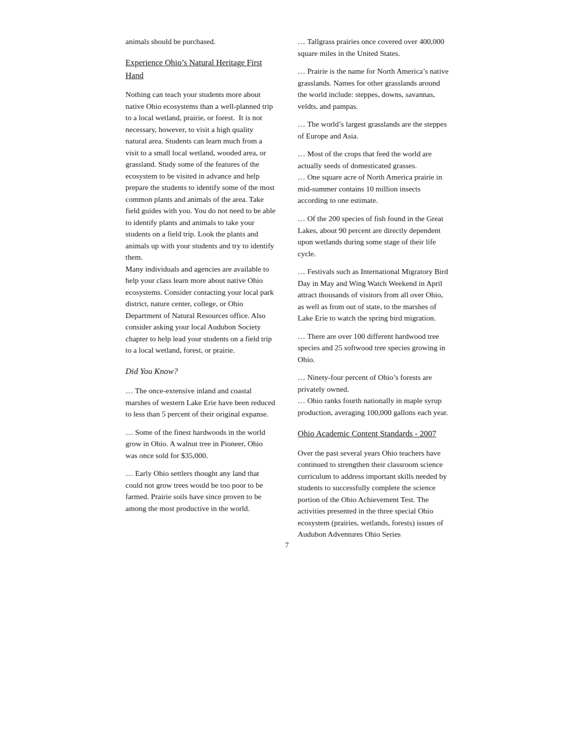animals should be purchased.
Experience Ohio’s Natural Heritage First Hand
Nothing can teach your students more about native Ohio ecosystems than a well-planned trip to a local wetland, prairie, or forest. It is not necessary, however, to visit a high quality natural area. Students can learn much from a visit to a small local wetland, wooded area, or grassland. Study some of the features of the ecosystem to be visited in advance and help prepare the students to identify some of the most common plants and animals of the area. Take field guides with you. You do not need to be able to identify plants and animals to take your students on a field trip. Look the plants and animals up with your students and try to identify them.
Many individuals and agencies are available to help your class learn more about native Ohio ecosystems. Consider contacting your local park district, nature center, college, or Ohio Department of Natural Resources office. Also consider asking your local Audubon Society chapter to help lead your students on a field trip to a local wetland, forest, or prairie.
Did You Know?
… The once-extensive inland and coastal marshes of western Lake Erie have been reduced to less than 5 percent of their original expanse.
… Some of the finest hardwoods in the world grow in Ohio. A walnut tree in Pioneer, Ohio was once sold for $35,000.
… Early Ohio settlers thought any land that could not grow trees would be too poor to be farmed. Prairie soils have since proven to be among the most productive in the world.
… Tallgrass prairies once covered over 400,000 square miles in the United States.
… Prairie is the name for North America’s native grasslands. Names for other grasslands around the world include: steppes, downs, savannas, veldts, and pampas.
… The world’s largest grasslands are the steppes of Europe and Asia.
… Most of the crops that feed the world are actually seeds of domesticated grasses.
… One square acre of North America prairie in mid-summer contains 10 million insects according to one estimate.
… Of the 200 species of fish found in the Great Lakes, about 90 percent are directly dependent upon wetlands during some stage of their life cycle.
… Festivals such as International Migratory Bird Day in May and Wing Watch Weekend in April attract thousands of visitors from all over Ohio, as well as from out of state, to the marshes of Lake Erie to watch the spring bird migration.
… There are over 100 different hardwood tree species and 25 softwood tree species growing in Ohio.
… Ninety-four percent of Ohio’s forests are privately owned.
… Ohio ranks fourth nationally in maple syrup production, averaging 100,000 gallons each year.
Ohio Academic Content Standards - 2007
Over the past several years Ohio teachers have continued to strengthen their classroom science curriculum to address important skills needed by students to successfully complete the science portion of the Ohio Achievement Test. The activities presented in the three special Ohio ecosystem (prairies, wetlands, forests) issues of Audubon Adventures Ohio Series
7